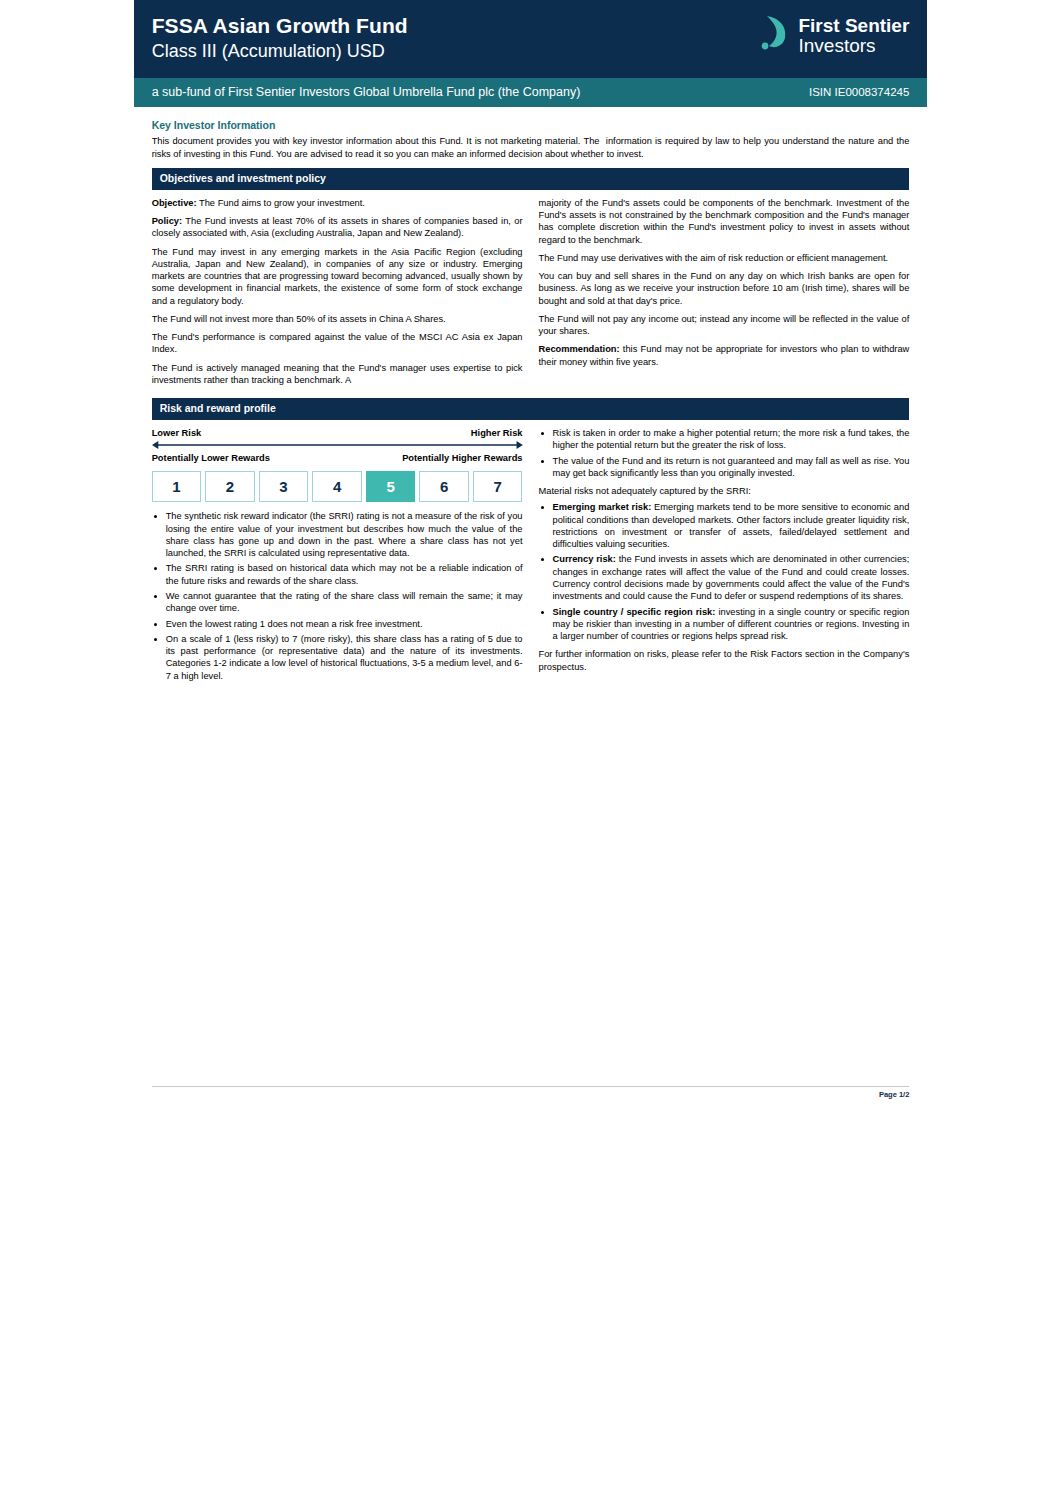FSSA Asian Growth Fund
Class III (Accumulation) USD
First Sentier Investors
a sub-fund of First Sentier Investors Global Umbrella Fund plc (the Company)
ISIN IE0008374245
Key Investor Information
This document provides you with key investor information about this Fund. It is not marketing material. The information is required by law to help you understand the nature and the risks of investing in this Fund. You are advised to read it so you can make an informed decision about whether to invest.
Objectives and investment policy
Objective: The Fund aims to grow your investment.
Policy: The Fund invests at least 70% of its assets in shares of companies based in, or closely associated with, Asia (excluding Australia, Japan and New Zealand).
The Fund may invest in any emerging markets in the Asia Pacific Region (excluding Australia, Japan and New Zealand), in companies of any size or industry. Emerging markets are countries that are progressing toward becoming advanced, usually shown by some development in financial markets, the existence of some form of stock exchange and a regulatory body.
The Fund will not invest more than 50% of its assets in China A Shares.
The Fund's performance is compared against the value of the MSCI AC Asia ex Japan Index.
The Fund is actively managed meaning that the Fund's manager uses expertise to pick investments rather than tracking a benchmark. A
majority of the Fund's assets could be components of the benchmark. Investment of the Fund's assets is not constrained by the benchmark composition and the Fund's manager has complete discretion within the Fund's investment policy to invest in assets without regard to the benchmark.
The Fund may use derivatives with the aim of risk reduction or efficient management.
You can buy and sell shares in the Fund on any day on which Irish banks are open for business. As long as we receive your instruction before 10 am (Irish time), shares will be bought and sold at that day's price.
The Fund will not pay any income out; instead any income will be reflected in the value of your shares.
Recommendation: this Fund may not be appropriate for investors who plan to withdraw their money within five years.
Risk and reward profile
Lower Risk Higher Risk
Potentially Lower Rewards Potentially Higher Rewards
1
2
3
4
5
6
7
The synthetic risk reward indicator (the SRRI) rating is not a measure of the risk of you losing the entire value of your investment but describes how much the value of the share class has gone up and down in the past. Where a share class has not yet launched, the SRRI is calculated using representative data.
The SRRI rating is based on historical data which may not be a reliable indication of the future risks and rewards of the share class.
We cannot guarantee that the rating of the share class will remain the same; it may change over time.
Even the lowest rating 1 does not mean a risk free investment.
On a scale of 1 (less risky) to 7 (more risky), this share class has a rating of 5 due to its past performance (or representative data) and the nature of its investments. Categories 1-2 indicate a low level of historical fluctuations, 3-5 a medium level, and 6-7 a high level.
Risk is taken in order to make a higher potential return; the more risk a fund takes, the higher the potential return but the greater the risk of loss.
The value of the Fund and its return is not guaranteed and may fall as well as rise. You may get back significantly less than you originally invested.
Material risks not adequately captured by the SRRI:
Emerging market risk: Emerging markets tend to be more sensitive to economic and political conditions than developed markets. Other factors include greater liquidity risk, restrictions on investment or transfer of assets, failed/delayed settlement and difficulties valuing securities.
Currency risk: the Fund invests in assets which are denominated in other currencies; changes in exchange rates will affect the value of the Fund and could create losses. Currency control decisions made by governments could affect the value of the Fund's investments and could cause the Fund to defer or suspend redemptions of its shares.
Single country / specific region risk: investing in a single country or specific region may be riskier than investing in a number of different countries or regions. Investing in a larger number of countries or regions helps spread risk.
For further information on risks, please refer to the Risk Factors section in the Company's prospectus.
Page 1/2